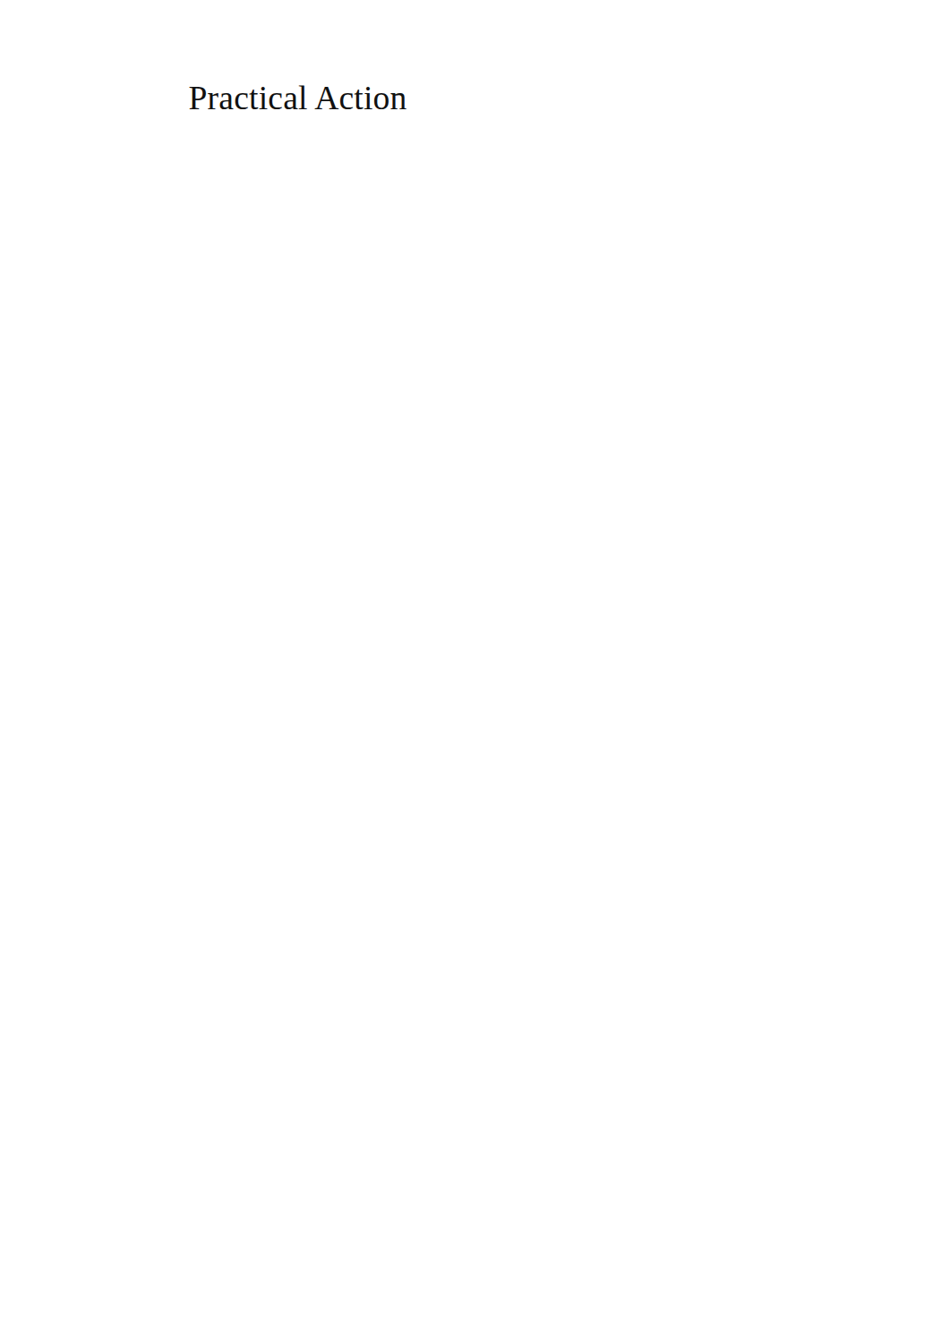Practical Action